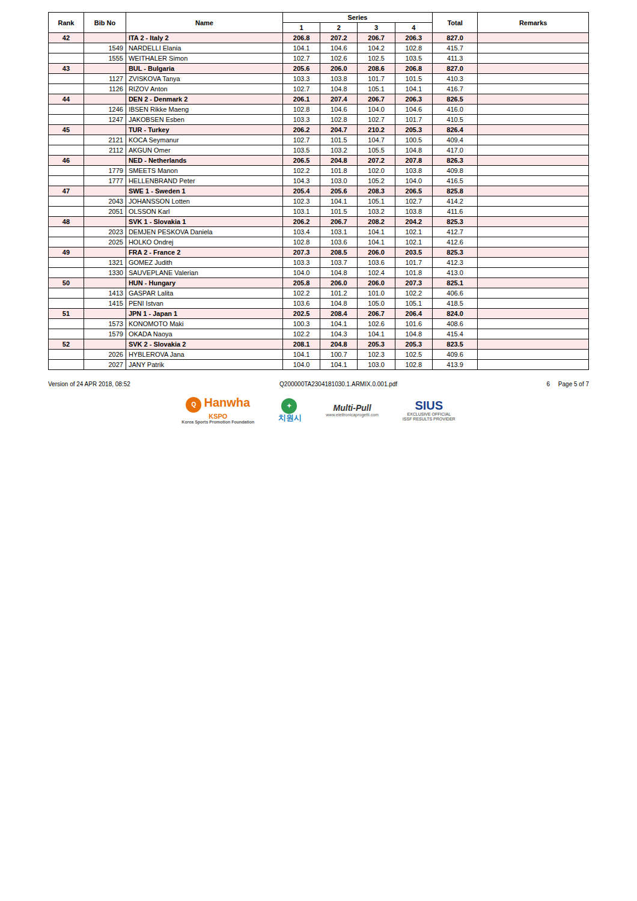| Rank | Bib No | Name | Series | Total | Remarks |
| --- | --- | --- | --- | --- | --- |
| 1 | 2 | 3 | 4 |
| 42 | | ITA 2 - Italy 2 | 206.8 | 207.2 | 206.7 | 206.3 | 827.0 | |
| | 1549 | NARDELLI Elania | 104.1 | 104.6 | 104.2 | 102.8 | 415.7 | |
| | 1555 | WEITHALER Simon | 102.7 | 102.6 | 102.5 | 103.5 | 411.3 | |
| 43 | | BUL - Bulgaria | 205.6 | 206.0 | 208.6 | 206.8 | 827.0 | |
| | 1127 | ZVISKOVA Tanya | 103.3 | 103.8 | 101.7 | 101.5 | 410.3 | |
| | 1126 | RIZOV Anton | 102.7 | 104.8 | 105.1 | 104.1 | 416.7 | |
| 44 | | DEN 2 - Denmark 2 | 206.1 | 207.4 | 206.7 | 206.3 | 826.5 | |
| | 1246 | IBSEN Rikke Maeng | 102.8 | 104.6 | 104.0 | 104.6 | 416.0 | |
| | 1247 | JAKOBSEN Esben | 103.3 | 102.8 | 102.7 | 101.7 | 410.5 | |
| 45 | | TUR - Turkey | 206.2 | 204.7 | 210.2 | 205.3 | 826.4 | |
| | 2121 | KOCA Seymanur | 102.7 | 101.5 | 104.7 | 100.5 | 409.4 | |
| | 2112 | AKGUN Omer | 103.5 | 103.2 | 105.5 | 104.8 | 417.0 | |
| 46 | | NED - Netherlands | 206.5 | 204.8 | 207.2 | 207.8 | 826.3 | |
| | 1779 | SMEETS Manon | 102.2 | 101.8 | 102.0 | 103.8 | 409.8 | |
| | 1777 | HELLENBRAND Peter | 104.3 | 103.0 | 105.2 | 104.0 | 416.5 | |
| 47 | | SWE 1 - Sweden 1 | 205.4 | 205.6 | 208.3 | 206.5 | 825.8 | |
| | 2043 | JOHANSSON Lotten | 102.3 | 104.1 | 105.1 | 102.7 | 414.2 | |
| | 2051 | OLSSON Karl | 103.1 | 101.5 | 103.2 | 103.8 | 411.6 | |
| 48 | | SVK 1 - Slovakia 1 | 206.2 | 206.7 | 208.2 | 204.2 | 825.3 | |
| | 2023 | DEMJEN PESKOVA Daniela | 103.4 | 103.1 | 104.1 | 102.1 | 412.7 | |
| | 2025 | HOLKO Ondrej | 102.8 | 103.6 | 104.1 | 102.1 | 412.6 | |
| 49 | | FRA 2 - France 2 | 207.3 | 208.5 | 206.0 | 203.5 | 825.3 | |
| | 1321 | GOMEZ Judith | 103.3 | 103.7 | 103.6 | 101.7 | 412.3 | |
| | 1330 | SAUVEPLANE Valerian | 104.0 | 104.8 | 102.4 | 101.8 | 413.0 | |
| 50 | | HUN - Hungary | 205.8 | 206.0 | 206.0 | 207.3 | 825.1 | |
| | 1413 | GASPAR Lalita | 102.2 | 101.2 | 101.0 | 102.2 | 406.6 | |
| | 1415 | PENI Istvan | 103.6 | 104.8 | 105.0 | 105.1 | 418.5 | |
| 51 | | JPN 1 - Japan 1 | 202.5 | 208.4 | 206.7 | 206.4 | 824.0 | |
| | 1573 | KONOMOTO Maki | 100.3 | 104.1 | 102.6 | 101.6 | 408.6 | |
| | 1579 | OKADA Naoya | 102.2 | 104.3 | 104.1 | 104.8 | 415.4 | |
| 52 | | SVK 2 - Slovakia 2 | 208.1 | 204.8 | 205.3 | 205.3 | 823.5 | |
| | 2026 | HYBLEROVA Jana | 104.1 | 100.7 | 102.3 | 102.5 | 409.6 | |
| | 2027 | JANY Patrik | 104.0 | 104.1 | 103.0 | 102.8 | 413.9 | |
Version of 24 APR 2018, 08:52
Q200000TA2304181030.1.ARMIX.0.001.pdf
6 Page 5 of 7
QHanwha
KSPOKorea Sports Promotion Foundation
✦
치원시
Multi-Pullwww.elettronicaprogetti.com
SIUSEXCLUSIVE OFFICIAL
ISSF RESULTS PROVIDER